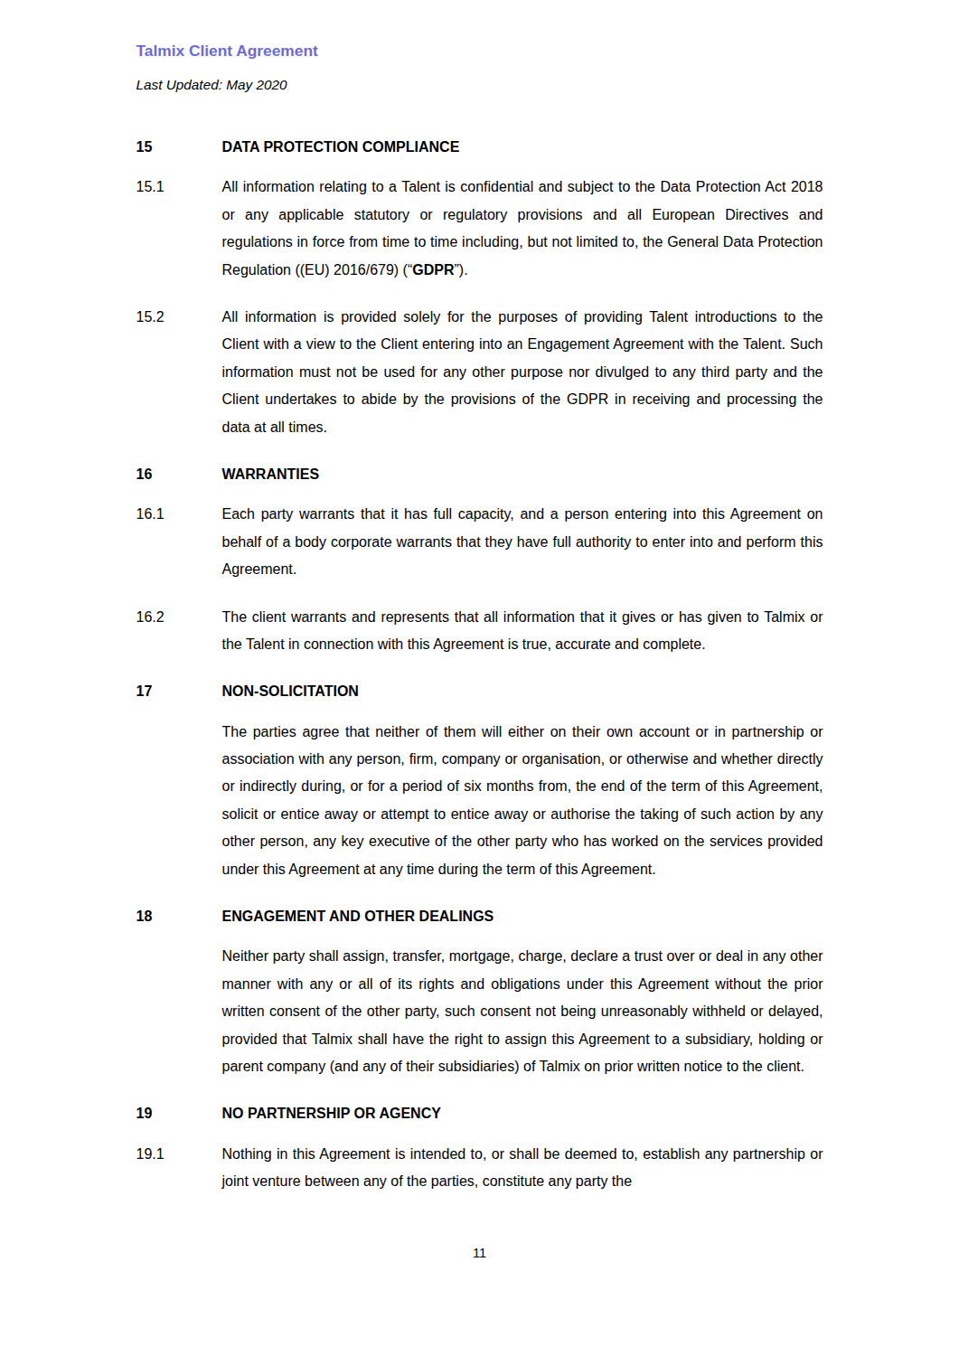Talmix Client Agreement
Last Updated: May 2020
15
Data Protection Compliance
15.1
All information relating to a Talent is confidential and subject to the Data Protection Act 2018 or any applicable statutory or regulatory provisions and all European Directives and regulations in force from time to time including, but not limited to, the General Data Protection Regulation ((EU) 2016/679) (“GDPR”).
15.2
All information is provided solely for the purposes of providing Talent introductions to the Client with a view to the Client entering into an Engagement Agreement with the Talent. Such information must not be used for any other purpose nor divulged to any third party and the Client undertakes to abide by the provisions of the GDPR in receiving and processing the data at all times.
16
Warranties
16.1
Each party warrants that it has full capacity, and a person entering into this Agreement on behalf of a body corporate warrants that they have full authority to enter into and perform this Agreement.
16.2
The client warrants and represents that all information that it gives or has given to Talmix or the Talent in connection with this Agreement is true, accurate and complete.
17
Non-Solicitation
The parties agree that neither of them will either on their own account or in partnership or association with any person, firm, company or organisation, or otherwise and whether directly or indirectly during, or for a period of six months from, the end of the term of this Agreement, solicit or entice away or attempt to entice away or authorise the taking of such action by any other person, any key executive of the other party who has worked on the services provided under this Agreement at any time during the term of this Agreement.
18
Engagement and Other Dealings
Neither party shall assign, transfer, mortgage, charge, declare a trust over or deal in any other manner with any or all of its rights and obligations under this Agreement without the prior written consent of the other party, such consent not being unreasonably withheld or delayed, provided that Talmix shall have the right to assign this Agreement to a subsidiary, holding or parent company (and any of their subsidiaries) of Talmix on prior written notice to the client.
19
No Partnership or Agency
19.1
Nothing in this Agreement is intended to, or shall be deemed to, establish any partnership or joint venture between any of the parties, constitute any party the
11